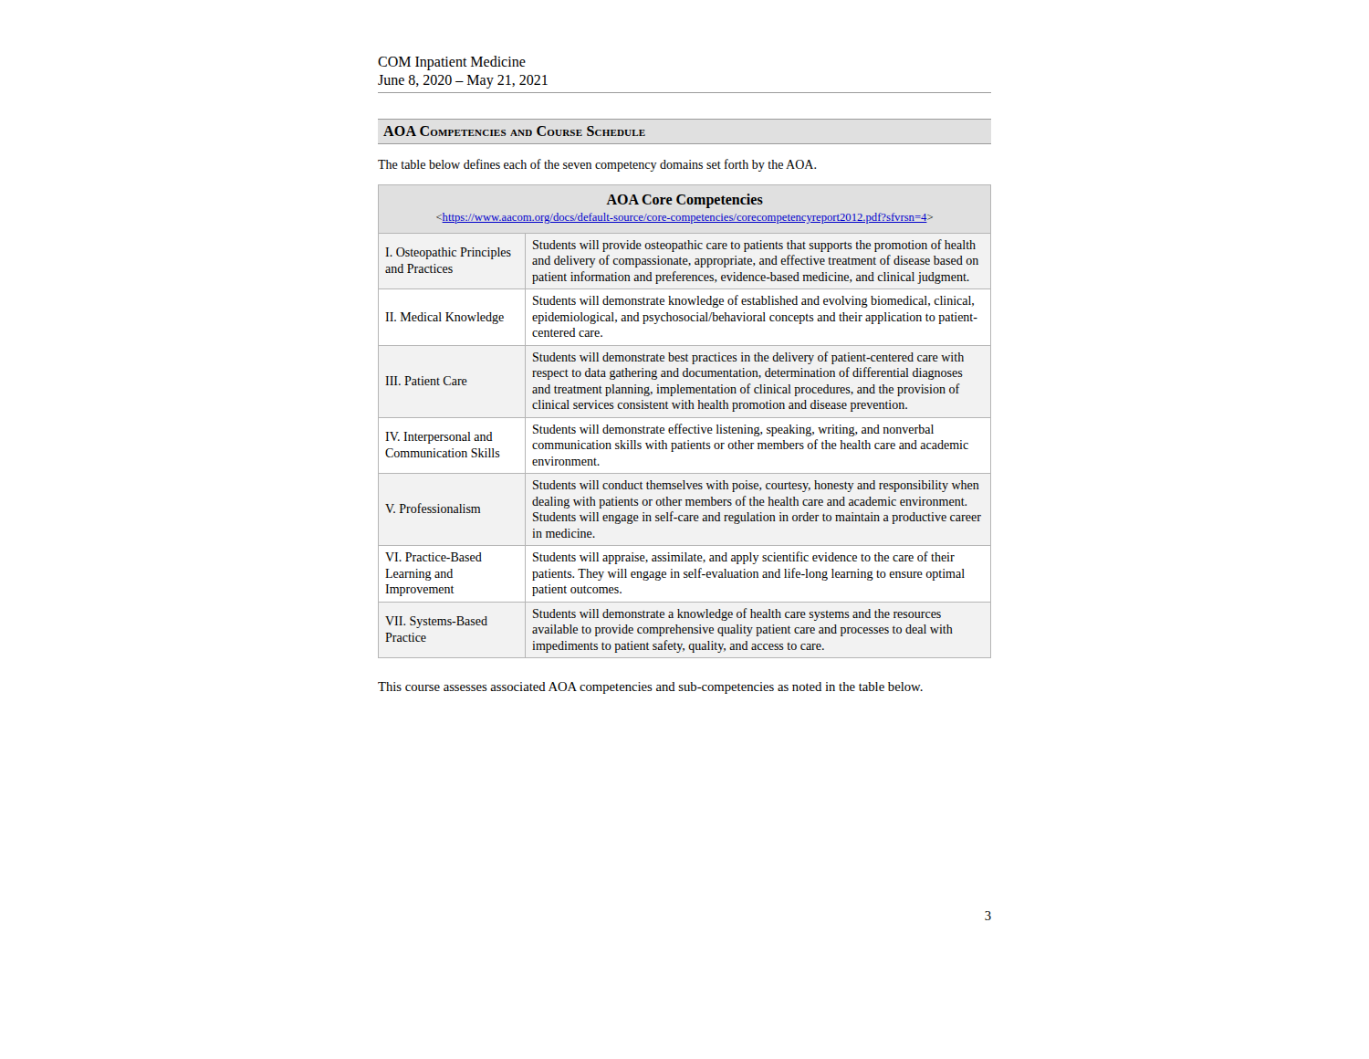COM Inpatient Medicine
June 8, 2020 – May 21, 2021
AOA Competencies and Course Schedule
The table below defines each of the seven competency domains set forth by the AOA.
AOA Core Competencies < https://www.aacom.org/docs/default-source/core-competencies/corecompetencyreport2012.pdf?sfvrsn=4 >
| I. Osteopathic Principles and Practices | Students will provide osteopathic care to patients that supports the promotion of health and delivery of compassionate, appropriate, and effective treatment of disease based on patient information and preferences, evidence-based medicine, and clinical judgment. |
| II. Medical Knowledge | Students will demonstrate knowledge of established and evolving biomedical, clinical, epidemiological, and psychosocial/behavioral concepts and their application to patient-centered care. |
| III. Patient Care | Students will demonstrate best practices in the delivery of patient-centered care with respect to data gathering and documentation, determination of differential diagnoses and treatment planning, implementation of clinical procedures, and the provision of clinical services consistent with health promotion and disease prevention. |
| IV. Interpersonal and Communication Skills | Students will demonstrate effective listening, speaking, writing, and nonverbal communication skills with patients or other members of the health care and academic environment. |
| V. Professionalism | Students will conduct themselves with poise, courtesy, honesty and responsibility when dealing with patients or other members of the health care and academic environment. Students will engage in self-care and regulation in order to maintain a productive career in medicine. |
| VI. Practice-Based Learning and Improvement | Students will appraise, assimilate, and apply scientific evidence to the care of their patients. They will engage in self-evaluation and life-long learning to ensure optimal patient outcomes. |
| VII. Systems-Based Practice | Students will demonstrate a knowledge of health care systems and the resources available to provide comprehensive quality patient care and processes to deal with impediments to patient safety, quality, and access to care. |
This course assesses associated AOA competencies and sub-competencies as noted in the table below.
3